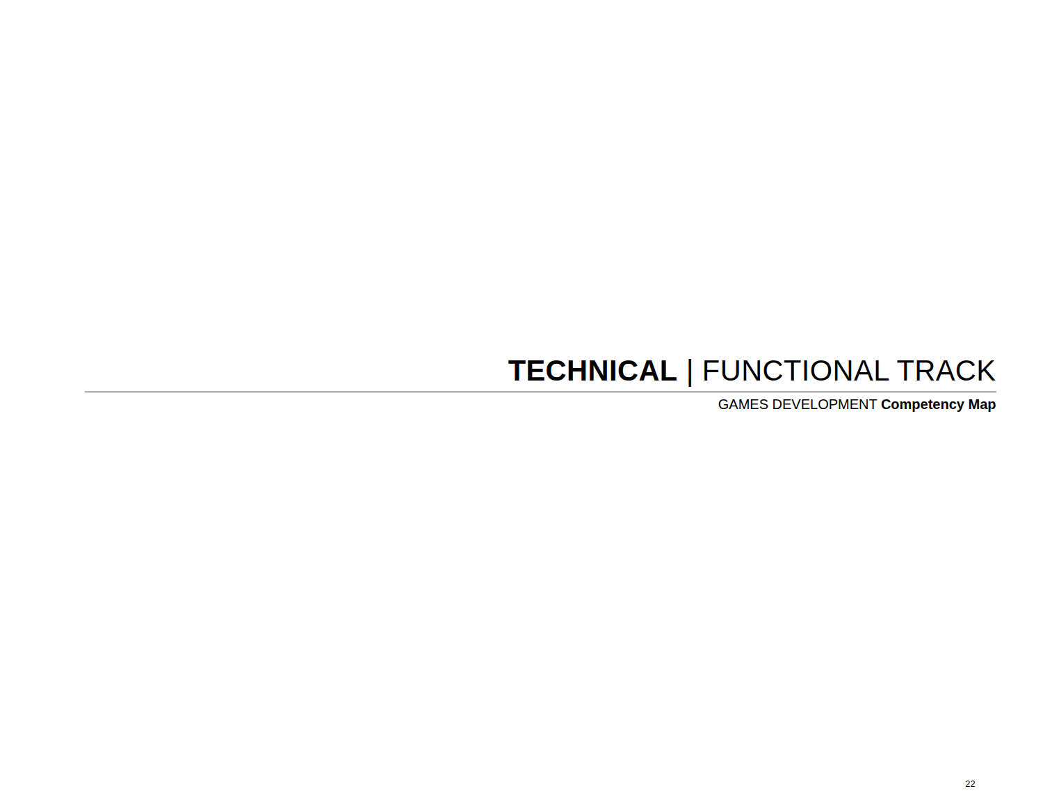TECHNICAL | FUNCTIONAL TRACK
GAMES DEVELOPMENT Competency Map
22